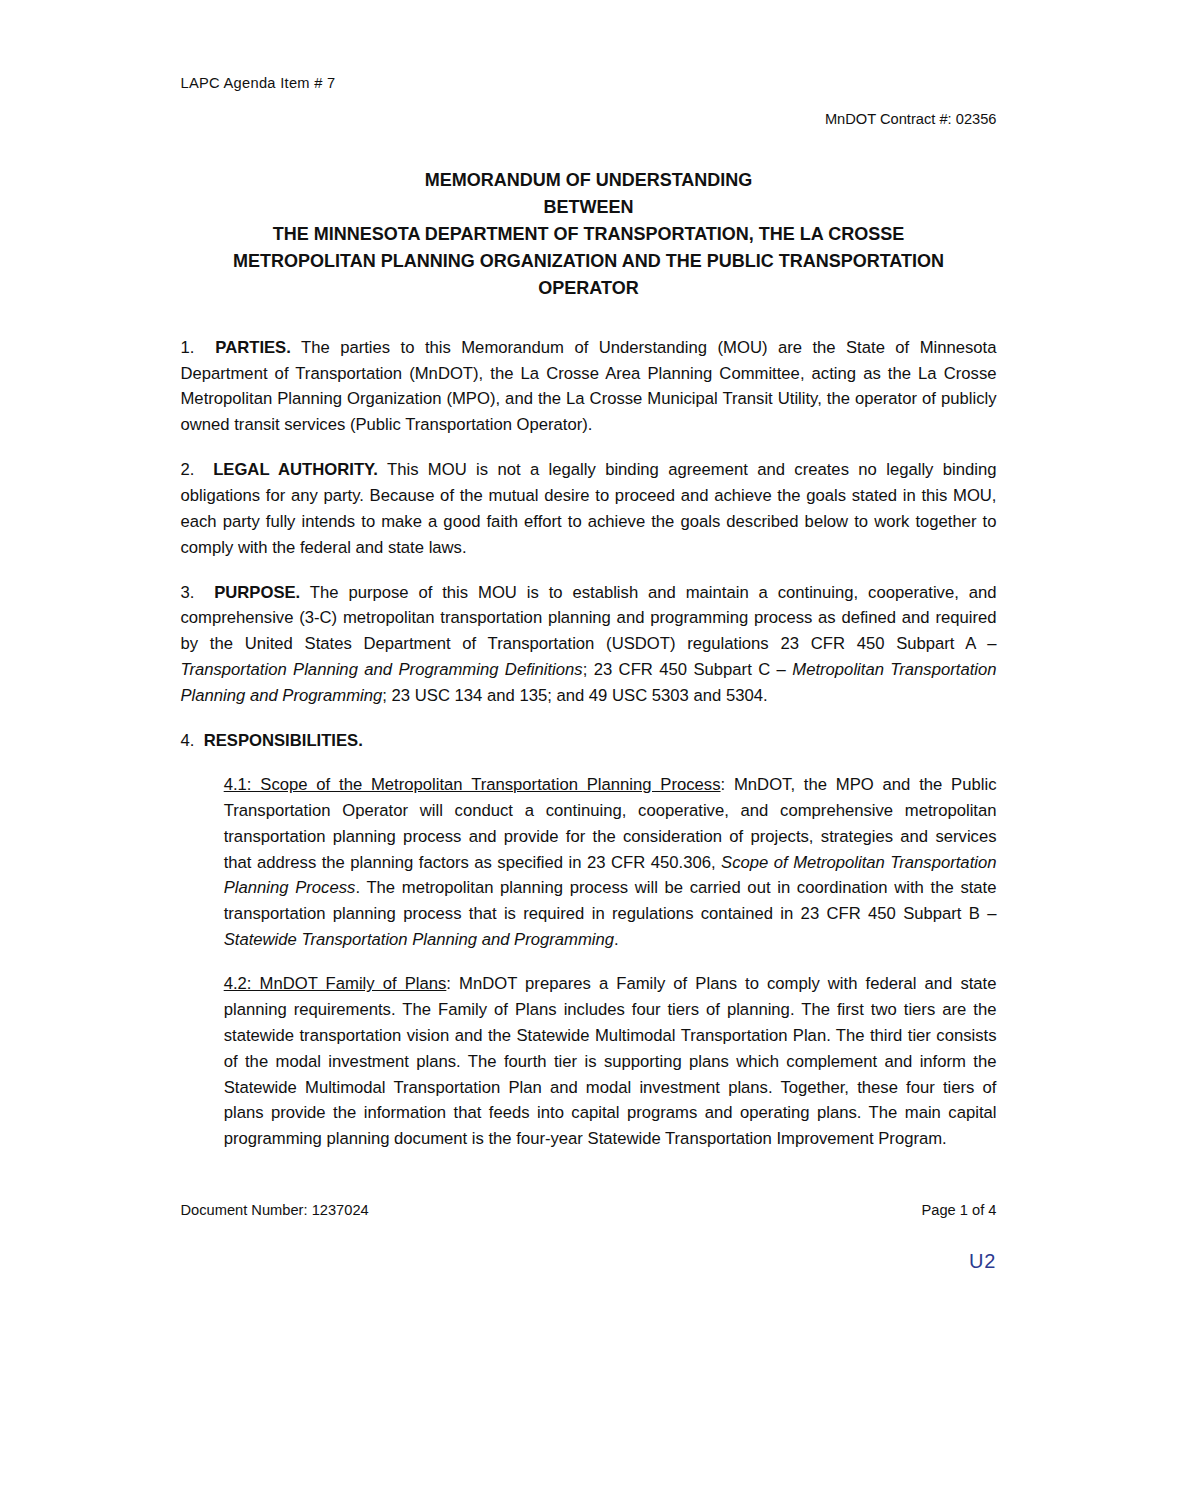LAPC Agenda Item # 7
MnDOT Contract #: 02356
Memorandum of Understanding Between The Minnesota Department of Transportation, the La Crosse Metropolitan Planning Organization and the Public Transportation Operator
1. PARTIES. The parties to this Memorandum of Understanding (MOU) are the State of Minnesota Department of Transportation (MnDOT), the La Crosse Area Planning Committee, acting as the La Crosse Metropolitan Planning Organization (MPO), and the La Crosse Municipal Transit Utility, the operator of publicly owned transit services (Public Transportation Operator).
2. LEGAL AUTHORITY. This MOU is not a legally binding agreement and creates no legally binding obligations for any party. Because of the mutual desire to proceed and achieve the goals stated in this MOU, each party fully intends to make a good faith effort to achieve the goals described below to work together to comply with the federal and state laws.
3. PURPOSE. The purpose of this MOU is to establish and maintain a continuing, cooperative, and comprehensive (3-C) metropolitan transportation planning and programming process as defined and required by the United States Department of Transportation (USDOT) regulations 23 CFR 450 Subpart A – Transportation Planning and Programming Definitions; 23 CFR 450 Subpart C – Metropolitan Transportation Planning and Programming; 23 USC 134 and 135; and 49 USC 5303 and 5304.
4. RESPONSIBILITIES.
4.1: Scope of the Metropolitan Transportation Planning Process: MnDOT, the MPO and the Public Transportation Operator will conduct a continuing, cooperative, and comprehensive metropolitan transportation planning process and provide for the consideration of projects, strategies and services that address the planning factors as specified in 23 CFR 450.306, Scope of Metropolitan Transportation Planning Process. The metropolitan planning process will be carried out in coordination with the state transportation planning process that is required in regulations contained in 23 CFR 450 Subpart B – Statewide Transportation Planning and Programming.
4.2: MnDOT Family of Plans: MnDOT prepares a Family of Plans to comply with federal and state planning requirements. The Family of Plans includes four tiers of planning. The first two tiers are the statewide transportation vision and the Statewide Multimodal Transportation Plan. The third tier consists of the modal investment plans. The fourth tier is supporting plans which complement and inform the Statewide Multimodal Transportation Plan and modal investment plans. Together, these four tiers of plans provide the information that feeds into capital programs and operating plans. The main capital programming planning document is the four-year Statewide Transportation Improvement Program.
Document Number: 1237024 Page 1 of 4
U2